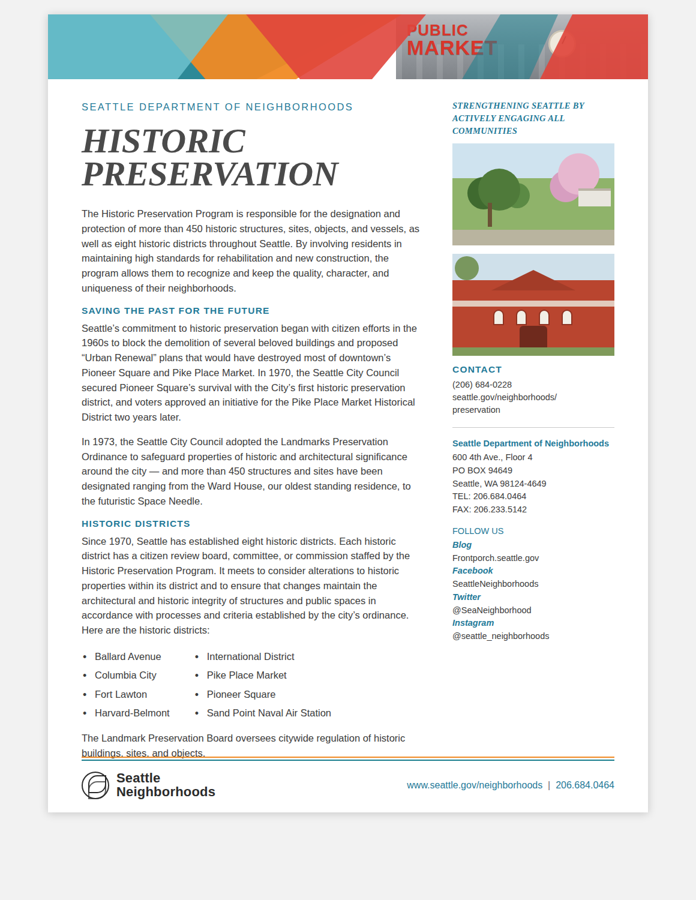PUBLIC
MARKET
Seattle Department of Neighborhoods
HISTORIC
PRESERVATION
The Historic Preservation Program is responsible for the designation and protection of more than 450 historic structures, sites, objects, and vessels, as well as eight historic districts throughout Seattle. By involving residents in maintaining high standards for rehabilitation and new construction, the program allows them to recognize and keep the quality, character, and uniqueness of their neighborhoods.
Saving the Past for the Future
Seattle’s commitment to historic preservation began with citizen efforts in the 1960s to block the demolition of several beloved buildings and proposed “Urban Renewal” plans that would have destroyed most of downtown’s Pioneer Square and Pike Place Market. In 1970, the Seattle City Council secured Pioneer Square’s survival with the City’s first historic preservation district, and voters approved an initiative for the Pike Place Market Historical District two years later.
In 1973, the Seattle City Council adopted the Landmarks Preservation Ordinance to safeguard properties of historic and architectural significance around the city — and more than 450 structures and sites have been designated ranging from the Ward House, our oldest standing residence, to the futuristic Space Needle.
Historic Districts
Since 1970, Seattle has established eight historic districts. Each historic district has a citizen review board, committee, or commission staffed by the Historic Preservation Program. It meets to consider alterations to historic properties within its district and to ensure that changes maintain the architectural and historic integrity of structures and public spaces in accordance with processes and criteria established by the city’s ordinance. Here are the historic districts:
Ballard Avenue
Columbia City
Fort Lawton
Harvard-Belmont
International District
Pike Place Market
Pioneer Square
Sand Point Naval Air Station
The Landmark Preservation Board oversees citywide regulation of historic buildings, sites, and objects.
Strengthening Seattle by actively engaging all communities
Contact
(206) 684-0228
seattle.gov/neighborhoods/
preservation
Seattle Department of Neighborhoods
600 4th Ave., Floor 4
PO BOX 94649
Seattle, WA 98124-4649
TEL: 206.684.0464
FAX: 206.233.5142
FOLLOW US
Blog Frontporch.seattle.gov Facebook SeattleNeighborhoods Twitter @SeaNeighborhood Instagram @seattle_neighborhoods
Seattle
Neighborhoods
www.seattle.gov/neighborhoods | 206.684.0464